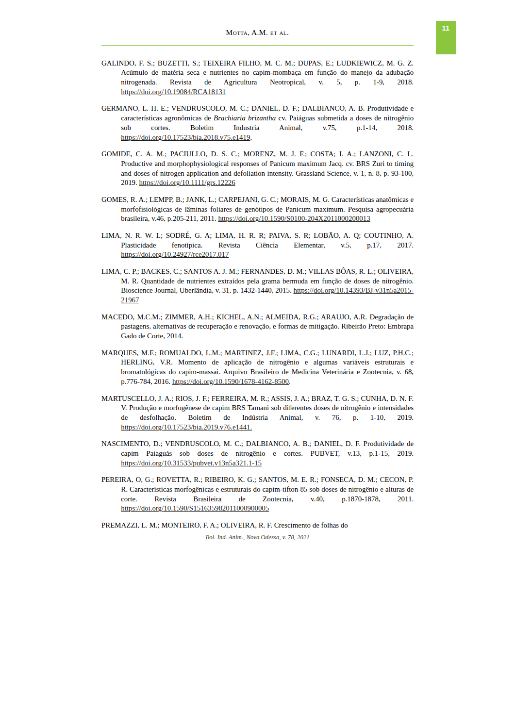11
Motta, A.M. et al.
GALINDO, F. S.; BUZETTI, S.; TEIXEIRA FILHO, M. C. M.; DUPAS, E.; LUDKIEWICZ, M. G. Z. Acúmulo de matéria seca e nutrientes no capim-mombaça em função do manejo da adubação nitrogenada. Revista de Agricultura Neotropical, v. 5, p. 1-9, 2018. https://doi.org/10.19084/RCA18131
GERMANO, L. H. E.; VENDRUSCOLO, M. C.; DANIEL, D. F.; DALBIANCO, A. B. Produtividade e características agronômicas de Brachiaria brizantha cv. Paiáguas submetida a doses de nitrogênio sob cortes. Boletim Industria Animal, v.75, p.1-14, 2018. https://doi.org/10.17523/bia.2018.v75.e1419.
GOMIDE, C. A. M.; PACIULLO, D. S. C.; MORENZ, M. J. F.; COSTA; I. A.; LANZONI, C. L. Productive and morphophysiological responses of Panicum maximum Jacq. cv. BRS Zuri to timing and doses of nitrogen application and defoliation intensity. Grassland Science, v. 1, n. 8, p. 93-100, 2019. https://doi.org/10.1111/grs.12226
GOMES, R. A.; LEMPP, B.; JANK, L.; CARPEJANI, G. C.; MORAIS, M. G. Características anatômicas e morfofisiológicas de lâminas foliares de genótipos de Panicum maximum. Pesquisa agropecuária brasileira, v.46, p.205-211, 2011. https://doi.org/10.1590/S0100-204X2011000200013
LIMA, N. R. W. L; SODRÉ, G. A; LIMA, H. R. R; PAIVA, S. R; LOBÃO, A. Q; COUTINHO, A. Plasticidade fenotípica. Revista Ciência Elementar, v.5, p.17, 2017. https://doi.org/10.24927/rce2017.017
LIMA, C. P.; BACKES, C.; SANTOS A. J. M.; FERNANDES, D. M.; VILLAS BÔAS, R. L.; OLIVEIRA, M. R. Quantidade de nutrientes extraídos pela grama bermuda em função de doses de nitrogênio. Bioscience Journal, Uberlândia, v. 31, p. 1432-1440, 2015. https://doi.org/10.14393/BJ-v31n5a2015-21967
MACEDO, M.C.M.; ZIMMER, A.H.; KICHEL, A.N.; ALMEIDA, R.G.; ARAUJO, A.R. Degradação de pastagens, alternativas de recuperação e renovação, e formas de mitigação. Ribeirão Preto: Embrapa Gado de Corte, 2014.
MARQUES, M.F.; ROMUALDO, L.M.; MARTINEZ, J.F.; LIMA, C.G.; LUNARDI, L.J.; LUZ, P.H.C.; HERLING, V.R. Momento de aplicação de nitrogênio e algumas variáveis estruturais e bromatológicas do capim-massai. Arquivo Brasileiro de Medicina Veterinária e Zootecnia, v. 68, p.776-784, 2016. https://doi.org/10.1590/1678-4162-8500.
MARTUSCELLO, J. A.; RIOS, J. F.; FERREIRA, M. R.; ASSIS, J. A.; BRAZ, T. G. S.; CUNHA, D. N. F. V. Produção e morfogênese de capim BRS Tamani sob diferentes doses de nitrogênio e intensidades de desfolhação. Boletim de Indústria Animal, v. 76, p. 1-10, 2019. https://doi.org/10.17523/bia.2019.v76.e1441.
NASCIMENTO, D.; VENDRUSCOLO, M. C.; DALBIANCO, A. B.; DANIEL, D. F. Produtividade de capim Paiaguás sob doses de nitrogênio e cortes. PUBVET, v.13, p.1-15, 2019. https://doi.org/10.31533/pubvet.v13n5a321.1-15
PEREIRA, O, G.; ROVETTA, R.; RIBEIRO, K. G.; SANTOS, M. E. R.; FONSECA, D. M.; CECON, P. R. Características morfogênicas e estruturais do capim-tifton 85 sob doses de nitrogênio e alturas de corte. Revista Brasileira de Zootecnia, v.40, p.1870-1878, 2011. https://doi.org/10.1590/S151635982011000900005
PREMAZZI, L. M.; MONTEIRO, F. A.; OLIVEIRA, R. F. Crescimento de folhas do
Bol. Ind. Anim., Nova Odessa, v. 78, 2021